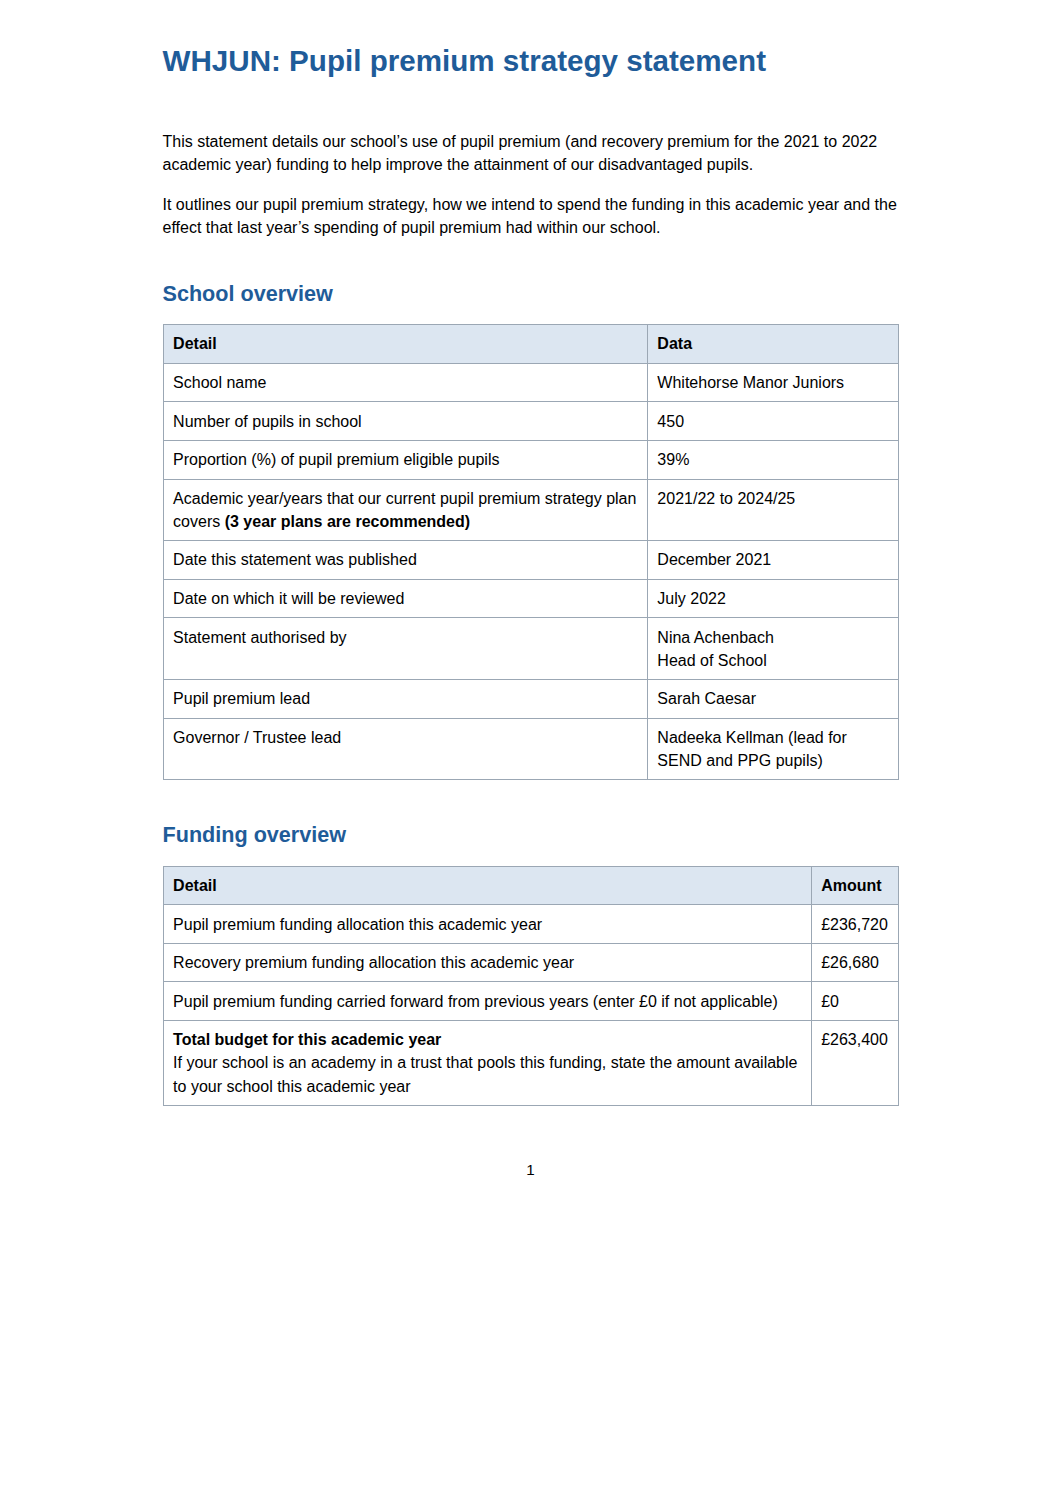WHJUN: Pupil premium strategy statement
This statement details our school’s use of pupil premium (and recovery premium for the 2021 to 2022 academic year) funding to help improve the attainment of our disadvantaged pupils.
It outlines our pupil premium strategy, how we intend to spend the funding in this academic year and the effect that last year’s spending of pupil premium had within our school.
School overview
| Detail | Data |
| --- | --- |
| School name | Whitehorse Manor Juniors |
| Number of pupils in school | 450 |
| Proportion (%) of pupil premium eligible pupils | 39% |
| Academic year/years that our current pupil premium strategy plan covers (3 year plans are recommended) | 2021/22 to 2024/25 |
| Date this statement was published | December 2021 |
| Date on which it will be reviewed | July 2022 |
| Statement authorised by | Nina Achenbach Head of School |
| Pupil premium lead | Sarah Caesar |
| Governor / Trustee lead | Nadeeka Kellman (lead for SEND and PPG pupils) |
Funding overview
| Detail | Amount |
| --- | --- |
| Pupil premium funding allocation this academic year | £236,720 |
| Recovery premium funding allocation this academic year | £26,680 |
| Pupil premium funding carried forward from previous years (enter £0 if not applicable) | £0 |
| Total budget for this academic year If your school is an academy in a trust that pools this funding, state the amount available to your school this academic year | £263,400 |
1